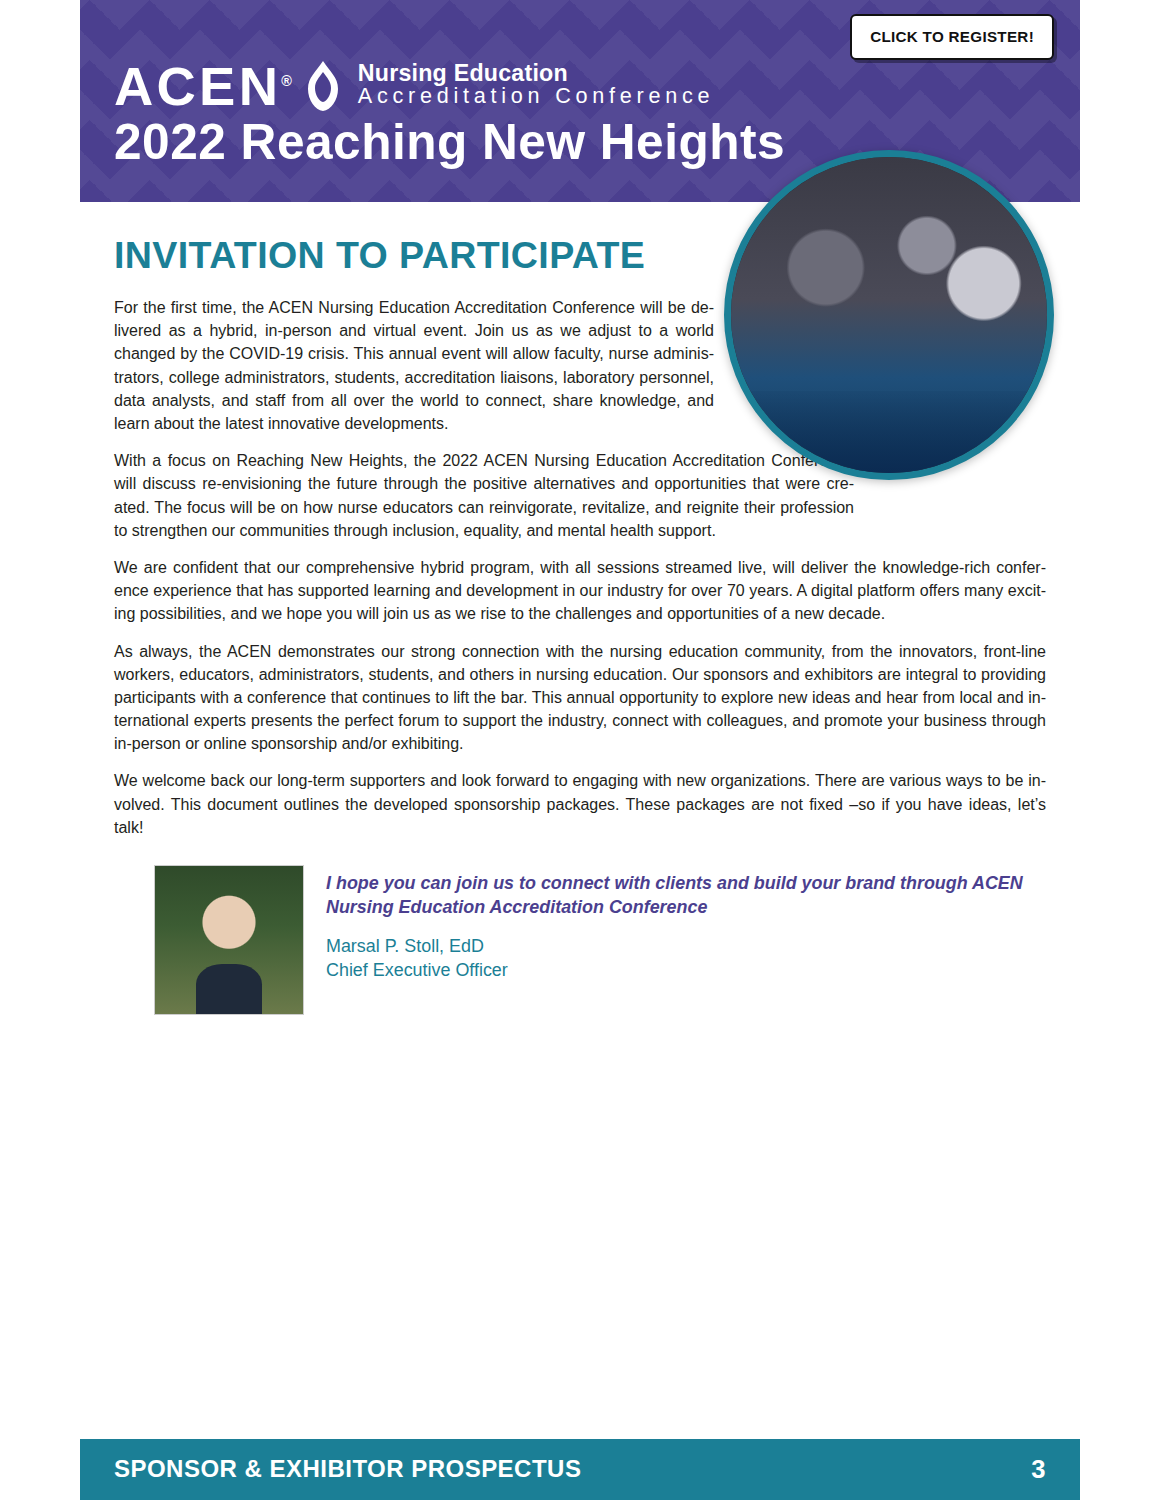CLICK TO REGISTER!
ACEN®
Nursing Education
Accreditation Conference
2022 Reaching New Heights
Attendees at the conference
INVITATION TO PARTICIPATE
For the first time, the ACEN Nursing Education Accreditation Conference will be delivered as a hybrid, in-person and virtual event. Join us as we adjust to a world changed by the COVID-19 crisis. This annual event will allow faculty, nurse administrators, college administrators, students, accreditation liaisons, laboratory personnel, data analysts, and staff from all over the world to connect, share knowledge, and learn about the latest innovative developments.
With a focus on Reaching New Heights, the 2022 ACEN Nursing Education Accreditation Conference will discuss re-envisioning the future through the positive alternatives and opportunities that were created. The focus will be on how nurse educators can reinvigorate, revitalize, and reignite their profession to strengthen our communities through inclusion, equality, and mental health support.
We are confident that our comprehensive hybrid program, with all sessions streamed live, will deliver the knowledge-rich conference experience that has supported learning and development in our industry for over 70 years. A digital platform offers many exciting possibilities, and we hope you will join us as we rise to the challenges and opportunities of a new decade.
As always, the ACEN demonstrates our strong connection with the nursing education community, from the innovators, front-line workers, educators, administrators, students, and others in nursing education. Our sponsors and exhibitors are integral to providing participants with a conference that continues to lift the bar. This annual opportunity to explore new ideas and hear from local and international experts presents the perfect forum to support the industry, connect with colleagues, and promote your business through in-person or online sponsorship and/or exhibiting.
We welcome back our long-term supporters and look forward to engaging with new organizations. There are various ways to be involved. This document outlines the developed sponsorship packages. These packages are not fixed –so if you have ideas, let’s talk!
I hope you can join us to connect with clients and build your brand through ACEN Nursing Education Accreditation Conference
Marsal P. Stoll, EdD
Chief Executive Officer
SPONSOR & EXHIBITOR PROSPECTUS
3